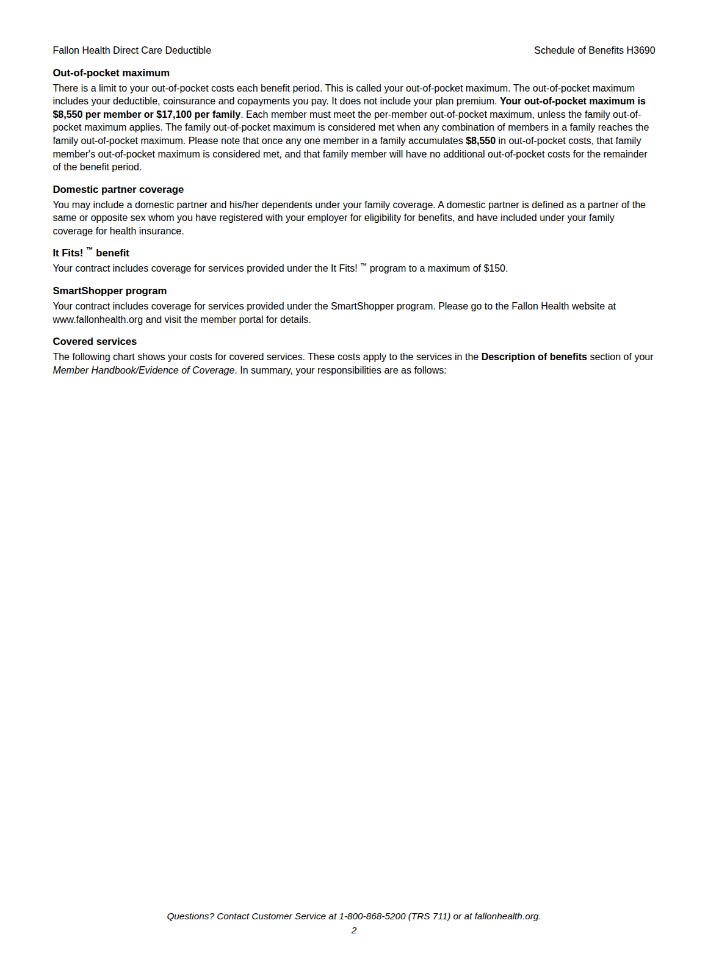Fallon Health Direct Care Deductible
Schedule of Benefits H3690
Out-of-pocket maximum
There is a limit to your out-of-pocket costs each benefit period. This is called your out-of-pocket maximum. The out-of-pocket maximum includes your deductible, coinsurance and copayments you pay. It does not include your plan premium. Your out-of-pocket maximum is $8,550 per member or $17,100 per family. Each member must meet the per-member out-of-pocket maximum, unless the family out-of-pocket maximum applies. The family out-of-pocket maximum is considered met when any combination of members in a family reaches the family out-of-pocket maximum. Please note that once any one member in a family accumulates $8,550 in out-of-pocket costs, that family member's out-of-pocket maximum is considered met, and that family member will have no additional out-of-pocket costs for the remainder of the benefit period.
Domestic partner coverage
You may include a domestic partner and his/her dependents under your family coverage. A domestic partner is defined as a partner of the same or opposite sex whom you have registered with your employer for eligibility for benefits, and have included under your family coverage for health insurance.
It Fits! ™ benefit
Your contract includes coverage for services provided under the It Fits! ™ program to a maximum of $150.
SmartShopper program
Your contract includes coverage for services provided under the SmartShopper program. Please go to the Fallon Health website at www.fallonhealth.org and visit the member portal for details.
Covered services
The following chart shows your costs for covered services. These costs apply to the services in the Description of benefits section of your Member Handbook/Evidence of Coverage. In summary, your responsibilities are as follows:
Questions? Contact Customer Service at 1-800-868-5200 (TRS 711) or at fallonhealth.org.
2